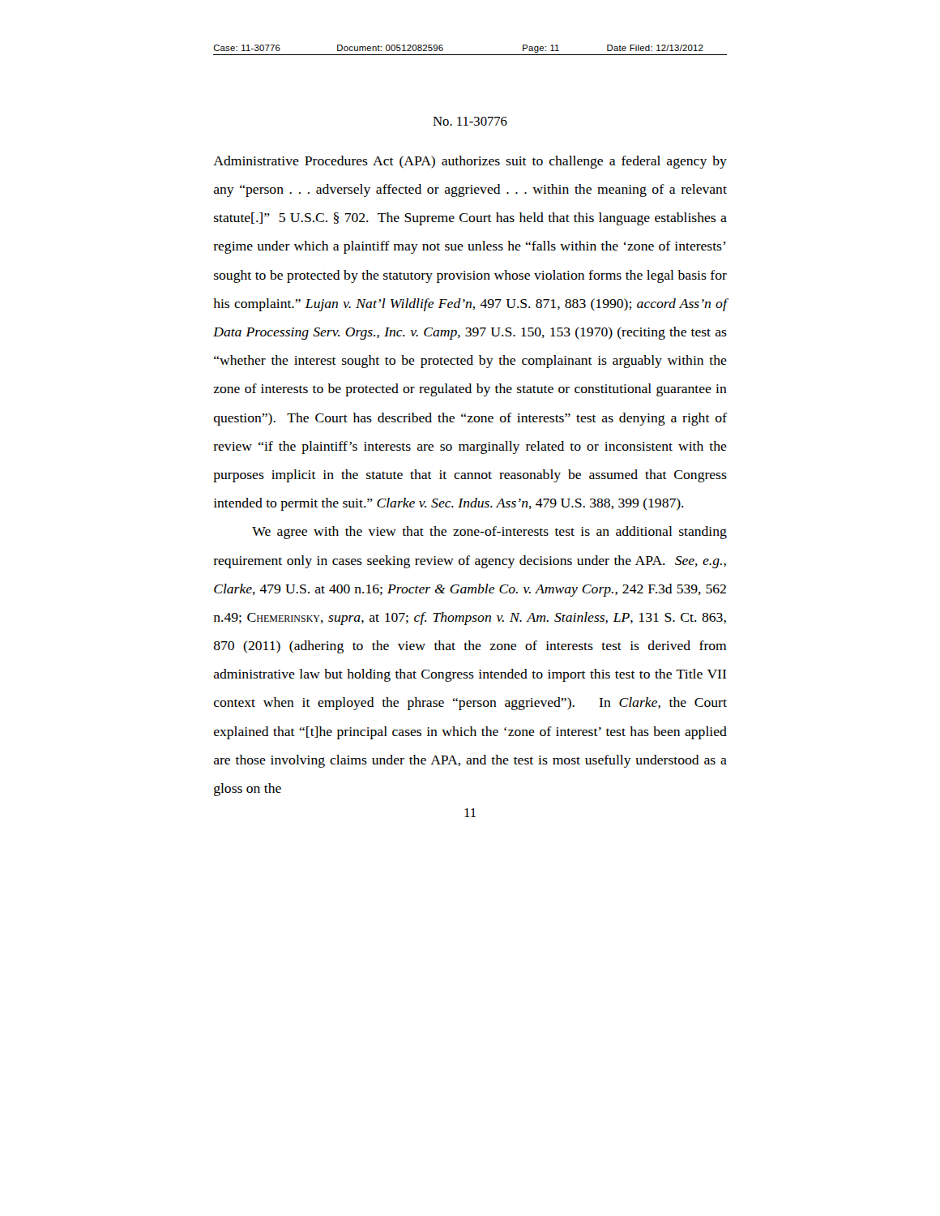Case: 11-30776 Document: 00512082596 Page: 11 Date Filed: 12/13/2012
No. 11-30776
Administrative Procedures Act (APA) authorizes suit to challenge a federal agency by any “person . . . adversely affected or aggrieved . . . within the meaning of a relevant statute[.]” 5 U.S.C. § 702. The Supreme Court has held that this language establishes a regime under which a plaintiff may not sue unless he “falls within the ‘zone of interests’ sought to be protected by the statutory provision whose violation forms the legal basis for his complaint.” Lujan v. Nat’l Wildlife Fed’n, 497 U.S. 871, 883 (1990); accord Ass’n of Data Processing Serv. Orgs., Inc. v. Camp, 397 U.S. 150, 153 (1970) (reciting the test as “whether the interest sought to be protected by the complainant is arguably within the zone of interests to be protected or regulated by the statute or constitutional guarantee in question”). The Court has described the “zone of interests” test as denying a right of review “if the plaintiff’s interests are so marginally related to or inconsistent with the purposes implicit in the statute that it cannot reasonably be assumed that Congress intended to permit the suit.” Clarke v. Sec. Indus. Ass’n, 479 U.S. 388, 399 (1987).
We agree with the view that the zone-of-interests test is an additional standing requirement only in cases seeking review of agency decisions under the APA. See, e.g., Clarke, 479 U.S. at 400 n.16; Procter & Gamble Co. v. Amway Corp., 242 F.3d 539, 562 n.49; Chemerinsky, supra, at 107; cf. Thompson v. N. Am. Stainless, LP, 131 S. Ct. 863, 870 (2011) (adhering to the view that the zone of interests test is derived from administrative law but holding that Congress intended to import this test to the Title VII context when it employed the phrase “person aggrieved”). In Clarke, the Court explained that “[t]he principal cases in which the ‘zone of interest’ test has been applied are those involving claims under the APA, and the test is most usefully understood as a gloss on the
11